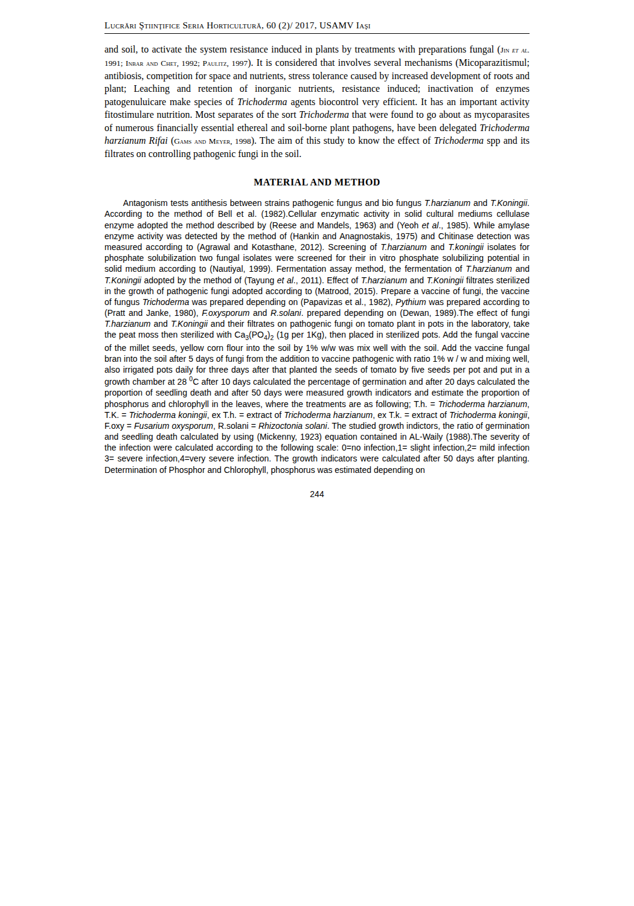Lucrări Ştiinţifice Seria Horticultură, 60 (2)/ 2017, USAMV Iaşi
and soil, to activate the system resistance induced in plants by treatments with preparations fungal (Jin et al. 1991; Inbar and Chet, 1992; Paulitz, 1997). It is considered that involves several mechanisms (Micoparazitismul; antibiosis, competition for space and nutrients, stress tolerance caused by increased development of roots and plant; Leaching and retention of inorganic nutrients, resistance induced; inactivation of enzymes patogenuluicare make species of Trichoderma agents biocontrol very efficient. It has an important activity fitostimulare nutrition. Most separates of the sort Trichoderma that were found to go about as mycoparasites of numerous financially essential ethereal and soil-borne plant pathogens, have been delegated Trichoderma harzianum Rifai (Gams and Meyer, 1998). The aim of this study to know the effect of Trichoderma spp and its filtrates on controlling pathogenic fungi in the soil.
Material and Method
Antagonism tests antithesis between strains pathogenic fungus and bio fungus T.harzianum and T.Koningii. According to the method of Bell et al. (1982).Cellular enzymatic activity in solid cultural mediums cellulase enzyme adopted the method described by (Reese and Mandels, 1963) and (Yeoh et al., 1985). While amylase enzyme activity was detected by the method of (Hankin and Anagnostakis, 1975) and Chitinase detection was measured according to (Agrawal and Kotasthane, 2012). Screening of T.harzianum and T.koningii isolates for phosphate solubilization two fungal isolates were screened for their in vitro phosphate solubilizing potential in solid medium according to (Nautiyal, 1999). Fermentation assay method, the fermentation of T.harzianum and T.Koningii adopted by the method of (Tayung et al., 2011). Effect of T.harzianum and T.Koningii filtrates sterilized in the growth of pathogenic fungi adopted according to (Matrood, 2015). Prepare a vaccine of fungi, the vaccine of fungus Trichoderma was prepared depending on (Papavizas et al., 1982), Pythium was prepared according to (Pratt and Janke, 1980), F.oxysporum and R.solani. prepared depending on (Dewan, 1989).The effect of fungi T.harzianum and T.Koningii and their filtrates on pathogenic fungi on tomato plant in pots in the laboratory, take the peat moss then sterilized with Ca3(PO4)2 (1g per 1Kg), then placed in sterilized pots. Add the fungal vaccine of the millet seeds, yellow corn flour into the soil by 1% w/w was mix well with the soil. Add the vaccine fungal bran into the soil after 5 days of fungi from the addition to vaccine pathogenic with ratio 1% w / w and mixing well, also irrigated pots daily for three days after that planted the seeds of tomato by five seeds per pot and put in a growth chamber at 28 0C after 10 days calculated the percentage of germination and after 20 days calculated the proportion of seedling death and after 50 days were measured growth indicators and estimate the proportion of phosphorus and chlorophyll in the leaves, where the treatments are as following; T.h. = Trichoderma harzianum, T.K. = Trichoderma koningii, ex T.h. = extract of Trichoderma harzianum, ex T.k. = extract of Trichoderma koningii, F.oxy = Fusarium oxysporum, R.solani = Rhizoctonia solani. The studied growth indictors, the ratio of germination and seedling death calculated by using (Mickenny, 1923) equation contained in AL-Waily (1988).The severity of the infection were calculated according to the following scale: 0=no infection,1= slight infection,2= mild infection 3= severe infection,4=very severe infection. The growth indicators were calculated after 50 days after planting. Determination of Phosphor and Chlorophyll, phosphorus was estimated depending on
244